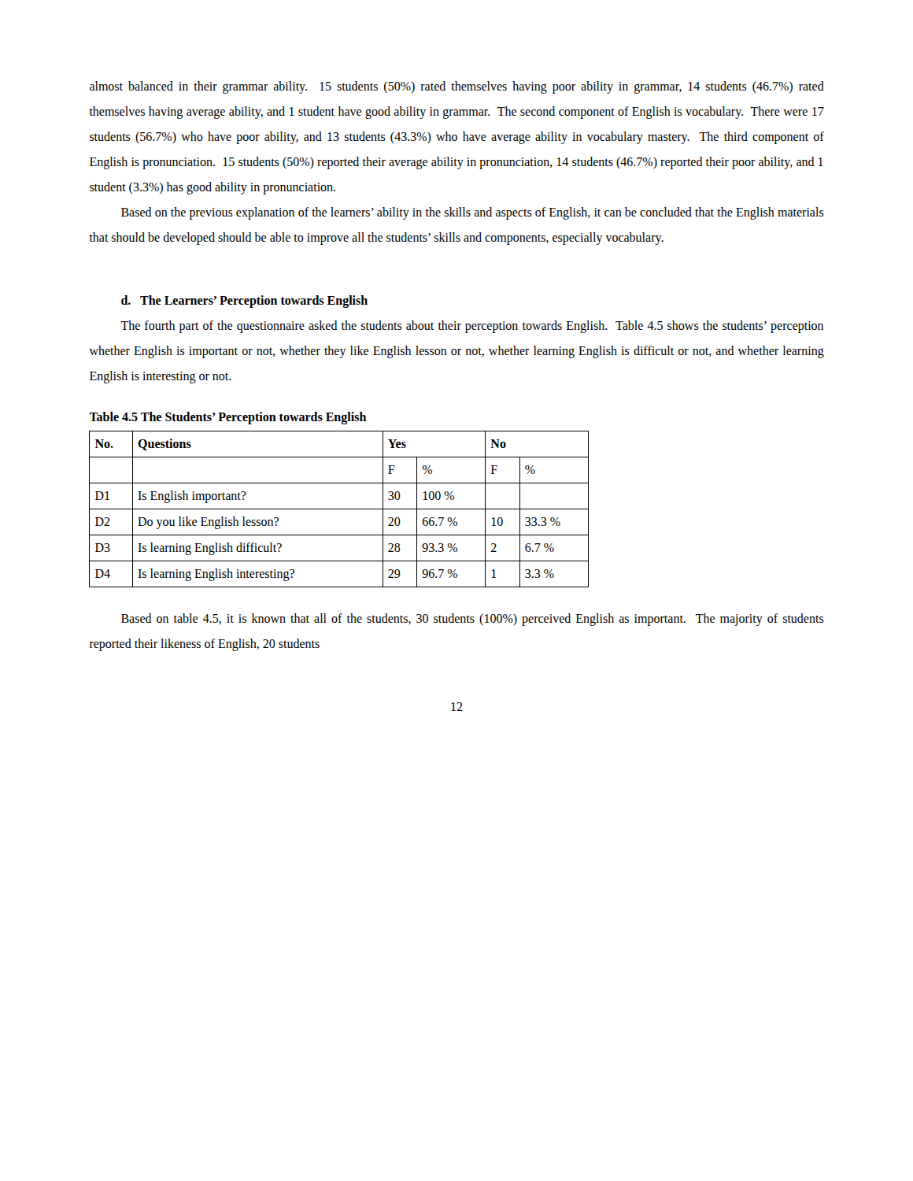almost balanced in their grammar ability. 15 students (50%) rated themselves having poor ability in grammar, 14 students (46.7%) rated themselves having average ability, and 1 student have good ability in grammar. The second component of English is vocabulary. There were 17 students (56.7%) who have poor ability, and 13 students (43.3%) who have average ability in vocabulary mastery. The third component of English is pronunciation. 15 students (50%) reported their average ability in pronunciation, 14 students (46.7%) reported their poor ability, and 1 student (3.3%) has good ability in pronunciation.
Based on the previous explanation of the learners’ ability in the skills and aspects of English, it can be concluded that the English materials that should be developed should be able to improve all the students’ skills and components, especially vocabulary.
d. The Learners’ Perception towards English
The fourth part of the questionnaire asked the students about their perception towards English. Table 4.5 shows the students’ perception whether English is important or not, whether they like English lesson or not, whether learning English is difficult or not, and whether learning English is interesting or not.
Table 4.5 The Students’ Perception towards English
| No. | Questions | Yes | No |
| --- | --- | --- | --- |
| | | F | % | F | % |
| D1 | Is English important? | 30 | 100 % | | |
| D2 | Do you like English lesson? | 20 | 66.7 % | 10 | 33.3 % |
| D3 | Is learning English difficult? | 28 | 93.3 % | 2 | 6.7 % |
| D4 | Is learning English interesting? | 29 | 96.7 % | 1 | 3.3 % |
Based on table 4.5, it is known that all of the students, 30 students (100%) perceived English as important. The majority of students reported their likeness of English, 20 students
12